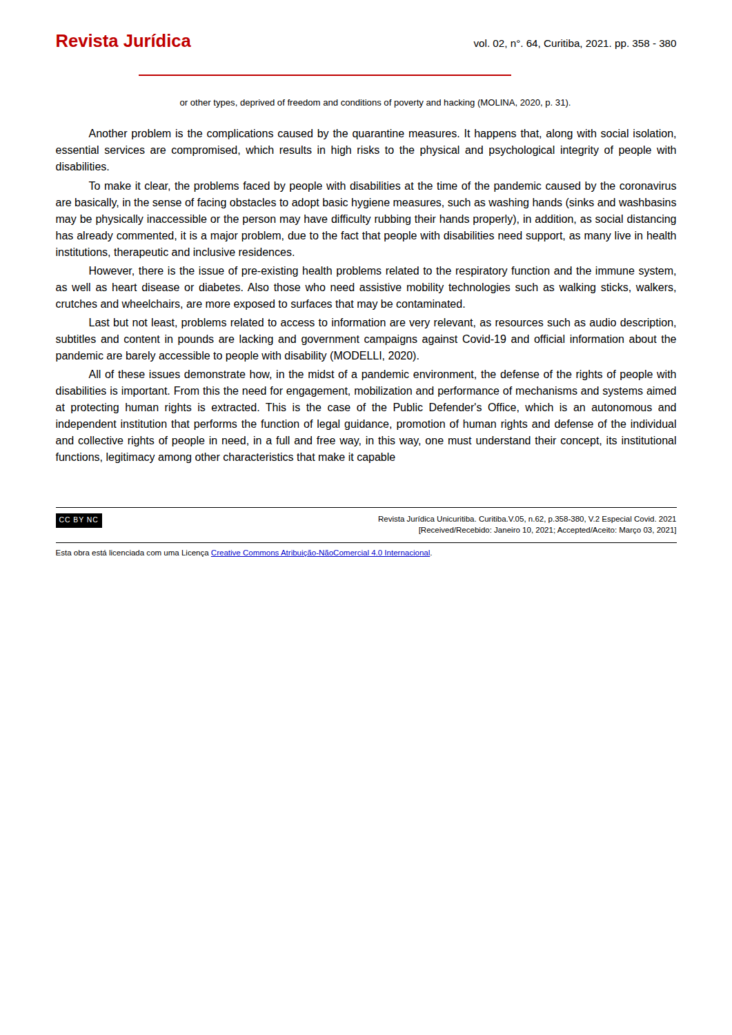Revista Jurídica
vol. 02, n°. 64, Curitiba, 2021. pp. 358 - 380
or other types, deprived of freedom and conditions of poverty and hacking (MOLINA, 2020, p. 31).
Another problem is the complications caused by the quarantine measures. It happens that, along with social isolation, essential services are compromised, which results in high risks to the physical and psychological integrity of people with disabilities.
To make it clear, the problems faced by people with disabilities at the time of the pandemic caused by the coronavirus are basically, in the sense of facing obstacles to adopt basic hygiene measures, such as washing hands (sinks and washbasins may be physically inaccessible or the person may have difficulty rubbing their hands properly), in addition, as social distancing has already commented, it is a major problem, due to the fact that people with disabilities need support, as many live in health institutions, therapeutic and inclusive residences.
However, there is the issue of pre-existing health problems related to the respiratory function and the immune system, as well as heart disease or diabetes. Also those who need assistive mobility technologies such as walking sticks, walkers, crutches and wheelchairs, are more exposed to surfaces that may be contaminated.
Last but not least, problems related to access to information are very relevant, as resources such as audio description, subtitles and content in pounds are lacking and government campaigns against Covid-19 and official information about the pandemic are barely accessible to people with disability (MODELLI, 2020).
All of these issues demonstrate how, in the midst of a pandemic environment, the defense of the rights of people with disabilities is important. From this the need for engagement, mobilization and performance of mechanisms and systems aimed at protecting human rights is extracted. This is the case of the Public Defender's Office, which is an autonomous and independent institution that performs the function of legal guidance, promotion of human rights and defense of the individual and collective rights of people in need, in a full and free way, in this way, one must understand their concept, its institutional functions, legitimacy among other characteristics that make it capable
CC BY NC
Revista Jurídica Unicuritiba. Curitiba.V.05, n.62, p.358-380, V.2 Especial Covid. 2021
[Received/Recebido: Janeiro 10, 2021; Accepted/Aceito: Março 03, 2021]
Esta obra está licenciada com uma Licença Creative Commons Atribuição-NãoComercial 4.0 Internacional.